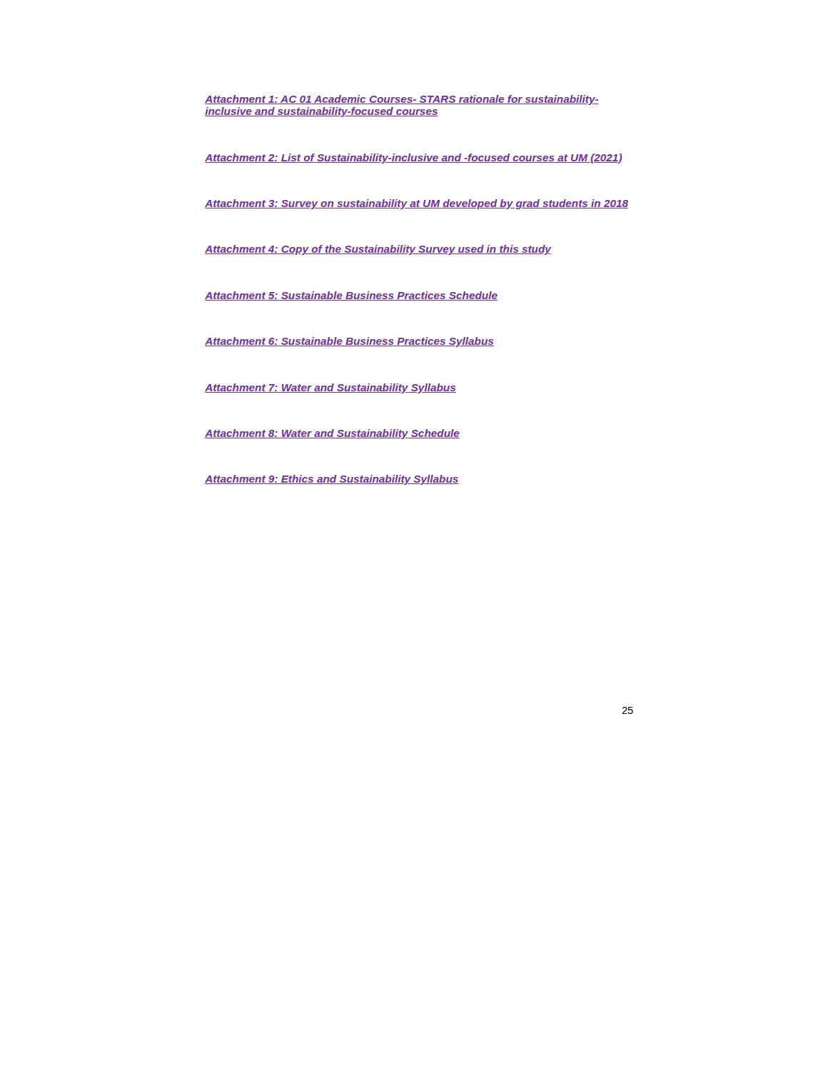Attachment 1: AC 01 Academic Courses- STARS rationale for sustainability-inclusive and sustainability-focused courses
Attachment 2: List of Sustainability-inclusive and -focused courses at UM (2021)
Attachment 3: Survey on sustainability at UM developed by grad students in 2018
Attachment 4: Copy of the Sustainability Survey used in this study
Attachment 5: Sustainable Business Practices Schedule
Attachment 6: Sustainable Business Practices Syllabus
Attachment 7: Water and Sustainability Syllabus
Attachment 8: Water and Sustainability Schedule
Attachment 9: Ethics and Sustainability Syllabus
25